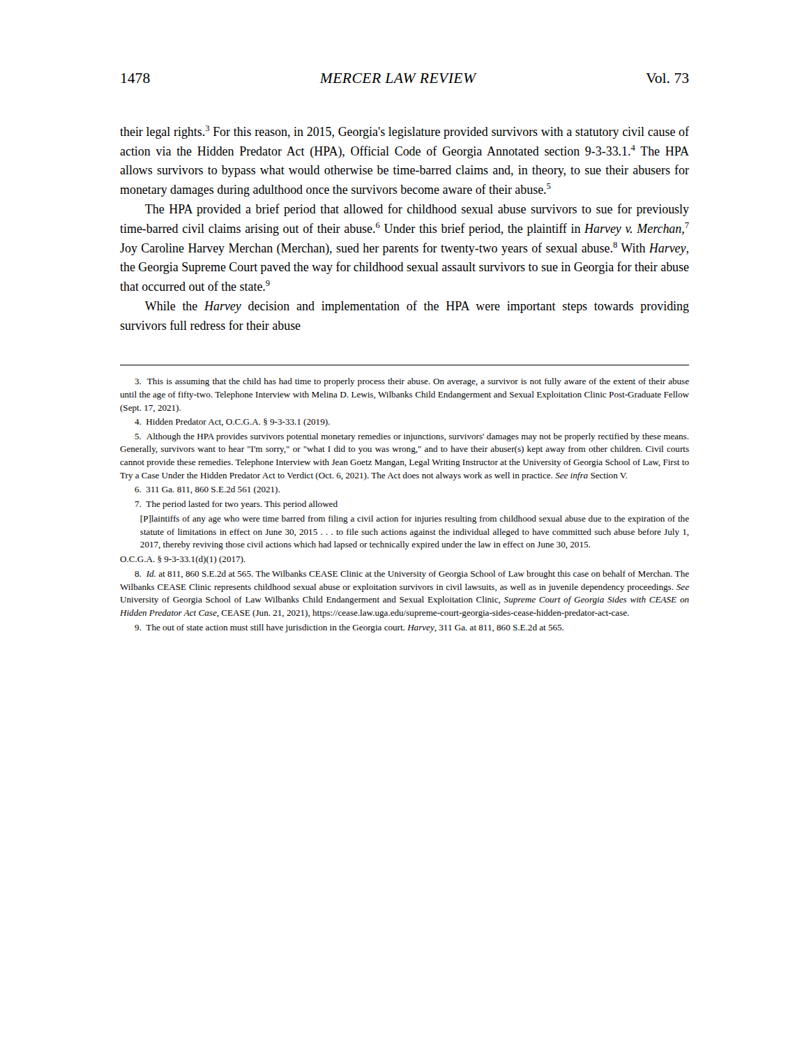1478 MERCER LAW REVIEW Vol. 73
their legal rights.3 For this reason, in 2015, Georgia's legislature provided survivors with a statutory civil cause of action via the Hidden Predator Act (HPA), Official Code of Georgia Annotated section 9-3-33.1.4 The HPA allows survivors to bypass what would otherwise be time-barred claims and, in theory, to sue their abusers for monetary damages during adulthood once the survivors become aware of their abuse.5
The HPA provided a brief period that allowed for childhood sexual abuse survivors to sue for previously time-barred civil claims arising out of their abuse.6 Under this brief period, the plaintiff in Harvey v. Merchan,7 Joy Caroline Harvey Merchan (Merchan), sued her parents for twenty-two years of sexual abuse.8 With Harvey, the Georgia Supreme Court paved the way for childhood sexual assault survivors to sue in Georgia for their abuse that occurred out of the state.9
While the Harvey decision and implementation of the HPA were important steps towards providing survivors full redress for their abuse
3. This is assuming that the child has had time to properly process their abuse. On average, a survivor is not fully aware of the extent of their abuse until the age of fifty-two. Telephone Interview with Melina D. Lewis, Wilbanks Child Endangerment and Sexual Exploitation Clinic Post-Graduate Fellow (Sept. 17, 2021).
4. Hidden Predator Act, O.C.G.A. § 9-3-33.1 (2019).
5. Although the HPA provides survivors potential monetary remedies or injunctions, survivors' damages may not be properly rectified by these means. Generally, survivors want to hear "I'm sorry," or "what I did to you was wrong," and to have their abuser(s) kept away from other children. Civil courts cannot provide these remedies. Telephone Interview with Jean Goetz Mangan, Legal Writing Instructor at the University of Georgia School of Law, First to Try a Case Under the Hidden Predator Act to Verdict (Oct. 6, 2021). The Act does not always work as well in practice. See infra Section V.
6. 311 Ga. 811, 860 S.E.2d 561 (2021).
7. The period lasted for two years. This period allowed
[P]laintiffs of any age who were time barred from filing a civil action for injuries resulting from childhood sexual abuse due to the expiration of the statute of limitations in effect on June 30, 2015 . . . to file such actions against the individual alleged to have committed such abuse before July 1, 2017, thereby reviving those civil actions which had lapsed or technically expired under the law in effect on June 30, 2015.
O.C.G.A. § 9-3-33.1(d)(1) (2017).
8. Id. at 811, 860 S.E.2d at 565. The Wilbanks CEASE Clinic at the University of Georgia School of Law brought this case on behalf of Merchan. The Wilbanks CEASE Clinic represents childhood sexual abuse or exploitation survivors in civil lawsuits, as well as in juvenile dependency proceedings. See University of Georgia School of Law Wilbanks Child Endangerment and Sexual Exploitation Clinic, Supreme Court of Georgia Sides with CEASE on Hidden Predator Act Case, CEASE (Jun. 21, 2021), https://cease.law.uga.edu/supreme-court-georgia-sides-cease-hidden-predator-act-case.
9. The out of state action must still have jurisdiction in the Georgia court. Harvey, 311 Ga. at 811, 860 S.E.2d at 565.